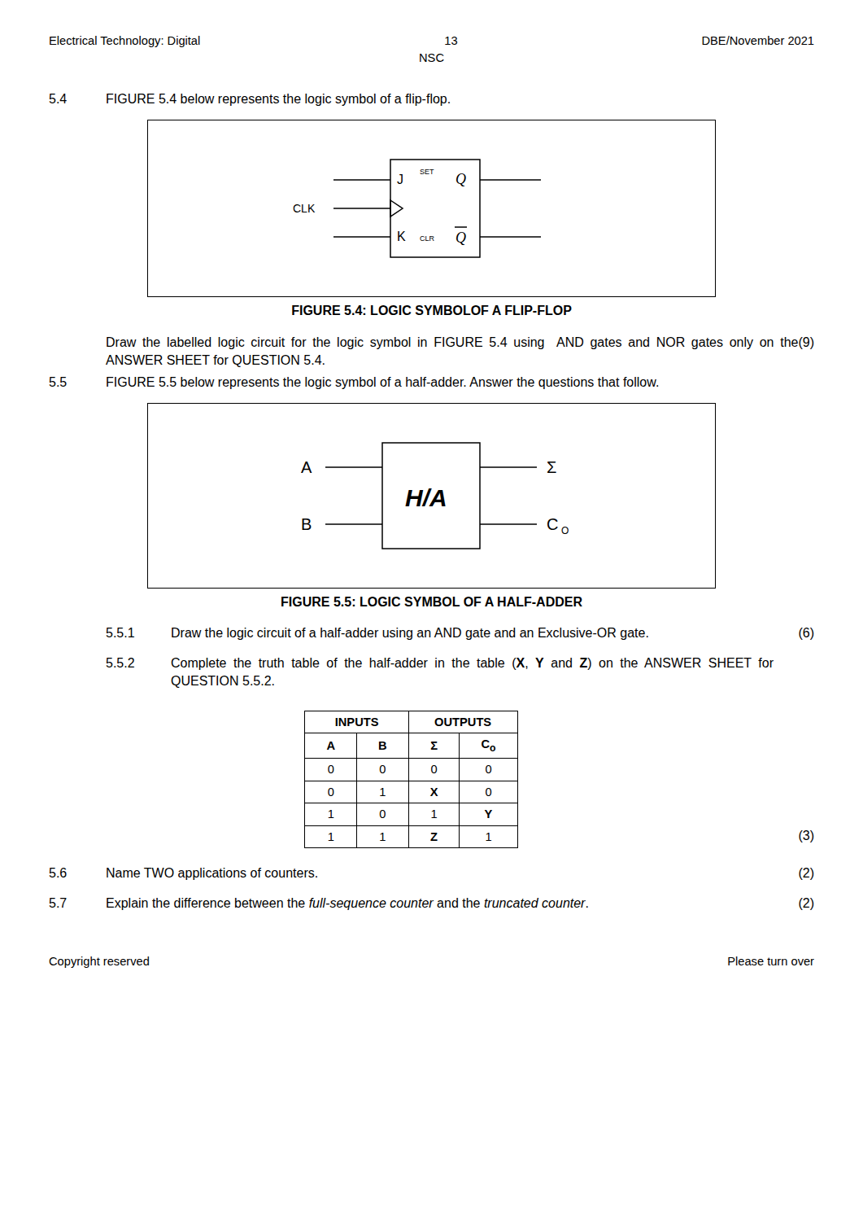Electrical Technology: Digital
13
DBE/November 2021
NSC
5.4
FIGURE 5.4 below represents the logic symbol of a flip-flop.
J K SET CLR Q Q CLK
FIGURE 5.4: LOGIC SYMBOLOF A FLIP-FLOP
(9) Draw the labelled logic circuit for the logic symbol in FIGURE 5.4 using AND gates and NOR gates only on the ANSWER SHEET for QUESTION 5.4.
5.5
FIGURE 5.5 below represents the logic symbol of a half-adder. Answer the questions that follow.
A B H/A Σ C O
FIGURE 5.5: LOGIC SYMBOL OF A HALF-ADDER
5.5.1
Draw the logic circuit of a half-adder using an AND gate and an Exclusive-OR gate.
(6)
5.5.2
Complete the truth table of the half-adder in the table (X, Y and Z) on the ANSWER SHEET for QUESTION 5.5.2.
| INPUTS | OUTPUTS |
| --- | --- |
| A | B | Σ | C o |
| 0 | 0 | 0 | 0 |
| 0 | 1 | X | 0 |
| 1 | 0 | 1 | Y |
| 1 | 1 | Z | 1 |
(3)
5.6
Name TWO applications of counters.
(2)
5.7
Explain the difference between the full-sequence counter and the truncated counter.
(2)
Copyright reserved
Please turn over